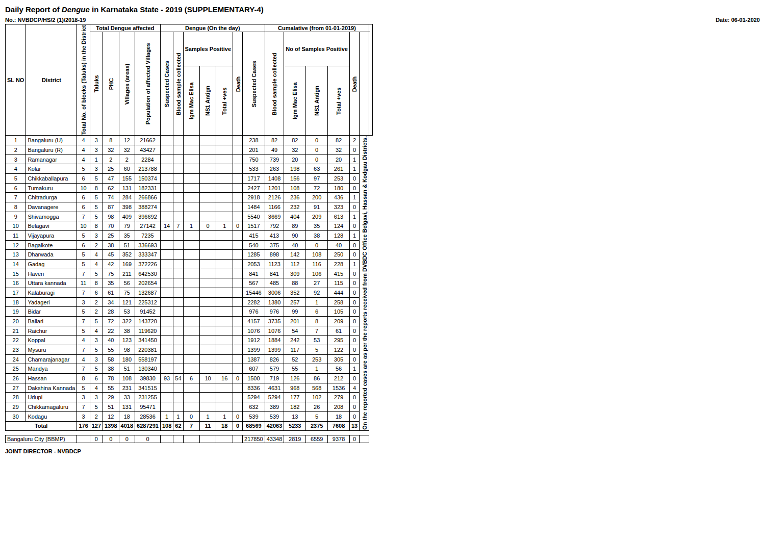Daily Report of Dengue in Karnataka State - 2019 (SUPPLEMENTARY-4)
No.: NVBDCP/HS/2 (1)/2018-19 Date: 06-01-2020
| SL NO | District | Total No. of blocks (Taluks) in the District | Total Dengue affected | Dengue (On the day) | Cumalative (from 01-01-2019) | |
| --- | --- | --- | --- | --- | --- | --- |
| Taluks | PHC | Villages (areas) | Population of affected Villages | Suspected Cases | Blood sample collected | Samples Positive | Death | Suspected Cases | Blood sample collected | No of Samples Positive | Death |
| Igm Mac Elisa | NS1 Antign | Total +ves | Igm Mac Elisa | NS1 Antign | Total +ves |
| 1 | Bangaluru (U) | 4 | 3 | 8 | 12 | 21662 | | | | | | | 238 | 82 | 82 | 0 | 82 | 2 | On the reported cases are as per the reports received from DVBDC Office Belgavi, Hassan & Kodgau Districts. |
| 2 | Bangaluru (R) | 4 | 3 | 32 | 32 | 43427 | | | | | | | 201 | 49 | 32 | 0 | 32 | 0 |
| 3 | Ramanagar | 4 | 1 | 2 | 2 | 2284 | | | | | | | 750 | 739 | 20 | 0 | 20 | 1 |
| 4 | Kolar | 5 | 3 | 25 | 60 | 213788 | | | | | | | 533 | 263 | 198 | 63 | 261 | 1 |
| 5 | Chikkaballapura | 6 | 5 | 47 | 155 | 150374 | | | | | | | 1717 | 1408 | 156 | 97 | 253 | 0 |
| 6 | Tumakuru | 10 | 8 | 62 | 131 | 182331 | | | | | | | 2427 | 1201 | 108 | 72 | 180 | 0 |
| 7 | Chitradurga | 6 | 5 | 74 | 284 | 266866 | | | | | | | 2918 | 2126 | 236 | 200 | 436 | 1 |
| 8 | Davanagere | 6 | 5 | 87 | 398 | 388274 | | | | | | | 1484 | 1166 | 232 | 91 | 323 | 0 |
| 9 | Shivamogga | 7 | 5 | 98 | 409 | 396692 | | | | | | | 5540 | 3669 | 404 | 209 | 613 | 1 |
| 10 | Belagavi | 10 | 8 | 70 | 79 | 27142 | 14 | 7 | 1 | 0 | 1 | 0 | 1517 | 792 | 89 | 35 | 124 | 0 |
| 11 | Vijayapura | 5 | 3 | 25 | 35 | 7235 | | | | | | | 415 | 413 | 90 | 38 | 128 | 1 |
| 12 | Bagalkote | 6 | 2 | 38 | 51 | 336693 | | | | | | | 540 | 375 | 40 | 0 | 40 | 0 |
| 13 | Dharwada | 5 | 4 | 45 | 352 | 333347 | | | | | | | 1285 | 898 | 142 | 108 | 250 | 0 |
| 14 | Gadag | 5 | 4 | 42 | 169 | 372226 | | | | | | | 2053 | 1123 | 112 | 116 | 228 | 1 |
| 15 | Haveri | 7 | 5 | 75 | 211 | 642530 | | | | | | | 841 | 841 | 309 | 106 | 415 | 0 |
| 16 | Uttara kannada | 11 | 8 | 35 | 56 | 202654 | | | | | | | 567 | 485 | 88 | 27 | 115 | 0 |
| 17 | Kalaburagi | 7 | 6 | 61 | 75 | 132687 | | | | | | | 15446 | 3006 | 352 | 92 | 444 | 0 |
| 18 | Yadageri | 3 | 2 | 34 | 121 | 225312 | | | | | | | 2282 | 1380 | 257 | 1 | 258 | 0 |
| 19 | Bidar | 5 | 2 | 28 | 53 | 91452 | | | | | | | 976 | 976 | 99 | 6 | 105 | 0 |
| 20 | Ballari | 7 | 5 | 72 | 322 | 143720 | | | | | | | 4157 | 3735 | 201 | 8 | 209 | 0 |
| 21 | Raichur | 5 | 4 | 22 | 38 | 119620 | | | | | | | 1076 | 1076 | 54 | 7 | 61 | 0 |
| 22 | Koppal | 4 | 3 | 40 | 123 | 341450 | | | | | | | 1912 | 1884 | 242 | 53 | 295 | 0 |
| 23 | Mysuru | 7 | 5 | 55 | 98 | 220381 | | | | | | | 1399 | 1399 | 117 | 5 | 122 | 0 |
| 24 | Chamarajanagar | 4 | 3 | 58 | 180 | 558197 | | | | | | | 1387 | 826 | 52 | 253 | 305 | 0 |
| 25 | Mandya | 7 | 5 | 38 | 51 | 130340 | | | | | | | 607 | 579 | 55 | 1 | 56 | 1 |
| 26 | Hassan | 8 | 6 | 78 | 108 | 39830 | 93 | 54 | 6 | 10 | 16 | 0 | 1500 | 719 | 126 | 86 | 212 | 0 |
| 27 | Dakshina Kannada | 5 | 4 | 55 | 231 | 341515 | | | | | | | 8336 | 4631 | 968 | 568 | 1536 | 4 |
| 28 | Udupi | 3 | 3 | 29 | 33 | 231255 | | | | | | | 5294 | 5294 | 177 | 102 | 279 | 0 |
| 29 | Chikkamagaluru | 7 | 5 | 51 | 131 | 95471 | | | | | | | 632 | 389 | 182 | 26 | 208 | 0 |
| 30 | Kodagu | 3 | 2 | 12 | 18 | 28536 | 1 | 1 | 0 | 1 | 1 | 0 | 539 | 539 | 13 | 5 | 18 | 0 |
| Total | 176 | 127 | 1398 | 4018 | 6287291 | 108 | 62 | 7 | 11 | 18 | 0 | 68569 | 42063 | 5233 | 2375 | 7608 | 13 |
| Bangaluru City (BBMP) | | 0 | 0 | 0 | 0 | | | | | | | 217850 | 43348 | 2819 | 6559 | 9378 | 0 | |
JOINT DIRECTOR - NVBDCP